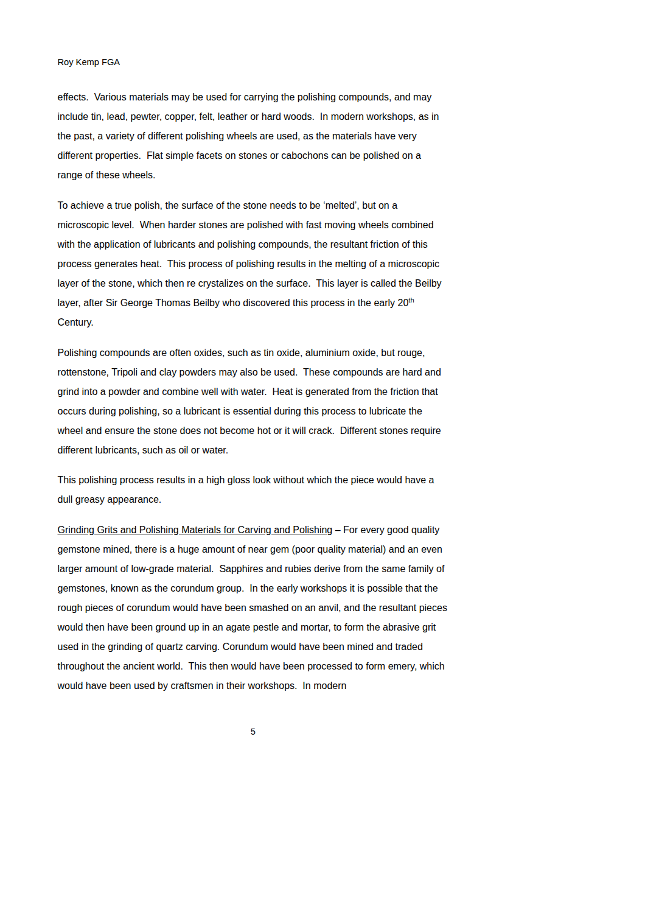Roy Kemp FGA
effects. Various materials may be used for carrying the polishing compounds, and may include tin, lead, pewter, copper, felt, leather or hard woods. In modern workshops, as in the past, a variety of different polishing wheels are used, as the materials have very different properties. Flat simple facets on stones or cabochons can be polished on a range of these wheels.
To achieve a true polish, the surface of the stone needs to be ‘melted’, but on a microscopic level. When harder stones are polished with fast moving wheels combined with the application of lubricants and polishing compounds, the resultant friction of this process generates heat. This process of polishing results in the melting of a microscopic layer of the stone, which then re crystalizes on the surface. This layer is called the Beilby layer, after Sir George Thomas Beilby who discovered this process in the early 20th Century.
Polishing compounds are often oxides, such as tin oxide, aluminium oxide, but rouge, rottenstone, Tripoli and clay powders may also be used. These compounds are hard and grind into a powder and combine well with water. Heat is generated from the friction that occurs during polishing, so a lubricant is essential during this process to lubricate the wheel and ensure the stone does not become hot or it will crack. Different stones require different lubricants, such as oil or water.
This polishing process results in a high gloss look without which the piece would have a dull greasy appearance.
Grinding Grits and Polishing Materials for Carving and Polishing – For every good quality gemstone mined, there is a huge amount of near gem (poor quality material) and an even larger amount of low-grade material. Sapphires and rubies derive from the same family of gemstones, known as the corundum group. In the early workshops it is possible that the rough pieces of corundum would have been smashed on an anvil, and the resultant pieces would then have been ground up in an agate pestle and mortar, to form the abrasive grit used in the grinding of quartz carving. Corundum would have been mined and traded throughout the ancient world. This then would have been processed to form emery, which would have been used by craftsmen in their workshops. In modern
5